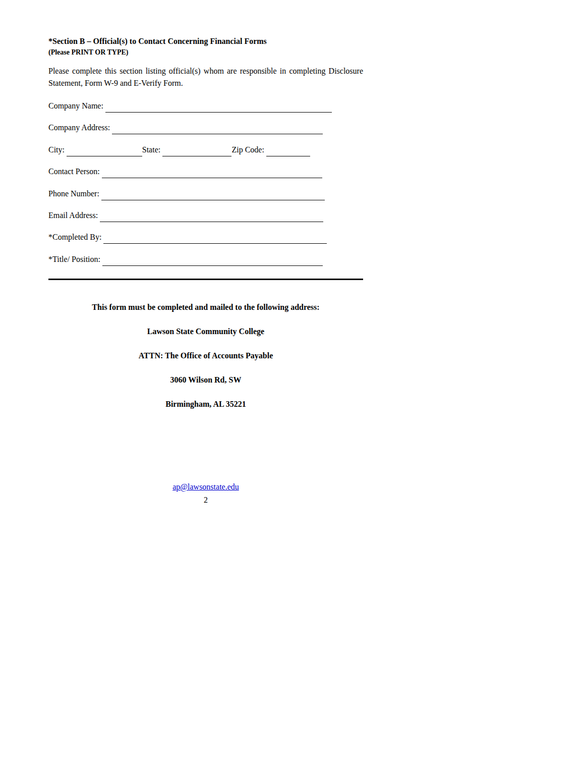*Section B – Official(s) to Contact Concerning Financial Forms
(Please PRINT OR TYPE)
Please complete this section listing official(s) whom are responsible in completing Disclosure Statement, Form W-9 and E-Verify Form.
Company Name:
Company Address:
City: State: Zip Code:
Contact Person:
Phone Number:
Email Address:
*Completed By:
*Title/ Position:
This form must be completed and mailed to the following address:
Lawson State Community College
ATTN: The Office of Accounts Payable
3060 Wilson Rd, SW
Birmingham, AL 35221
ap@lawsonstate.edu
2